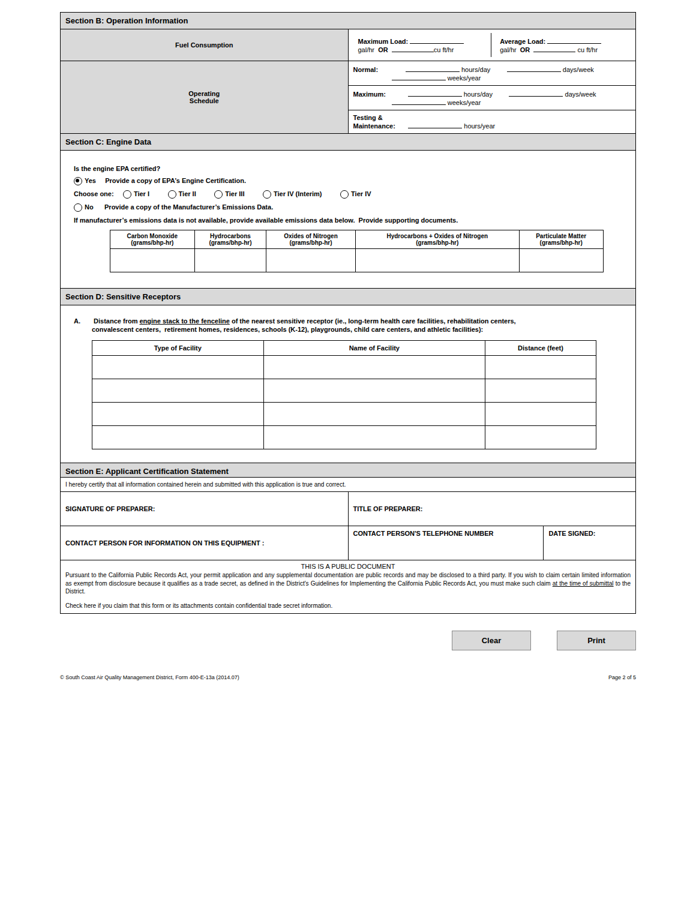| Section B: Operation Information |
| Fuel Consumption | / Maximum Load: gal/hr OR cu ft/hr / Average Load: gal/hr OR cu ft/hr / |
| Operating Schedule | Normal: hours/day days/week weeks/year |
| Maximum: hours/day days/week weeks/year |
| Testing & Maintenance: hours/year |
| Section C: Engine Data |
| Is the engine EPA certified? Yes Provide a copy of EPA’s Engine Certification. Choose one: Tier I Tier II Tier III Tier IV (Interim) Tier IV No Provide a copy of the Manufacturer’s Emissions Data. If manufacturer’s emissions data is not available, provide available emissions data below. Provide supporting documents. / Carbon Monoxide (grams/bhp-hr) / Hydrocarbons (grams/bhp-hr) / Oxides of Nitrogen (grams/bhp-hr) / Hydrocarbons + Oxides of Nitrogen (grams/bhp-hr) / Particulate Matter (grams/bhp-hr) / / --- / --- / --- / --- / --- / |
| Section D: Sensitive Receptors |
| A. Distance from engine stack to the fenceline of the nearest sensitive receptor (ie., long-term health care facilities, rehabilitation centers, convalescent centers, retirement homes, residences, schools (K-12), playgrounds, child care centers, and athletic facilities): / Type of Facility / Name of Facility / Distance (feet) / / --- / --- / --- / |
| Section E: Applicant Certification Statement |
| I hereby certify that all information contained herein and submitted with this application is true and correct. |
| SIGNATURE OF PREPARER: | TITLE OF PREPARER: |
| CONTACT PERSON FOR INFORMATION ON THIS EQUIPMENT : | / CONTACT PERSON'S TELEPHONE NUMBER / DATE SIGNED: / |
| THIS IS A PUBLIC DOCUMENT Pursuant to the California Public Records Act, your permit application and any supplemental documentation are public records and may be disclosed to a third party. If you wish to claim certain limited information as exempt from disclosure because it qualifies as a trade secret, as defined in the District's Guidelines for Implementing the California Public Records Act, you must make such claim at the time of submittal to the District. Check here if you claim that this form or its attachments contain confidential trade secret information. |
Clear Print
© South Coast Air Quality Management District, Form 400-E-13a (2014.07) Page 2 of 5